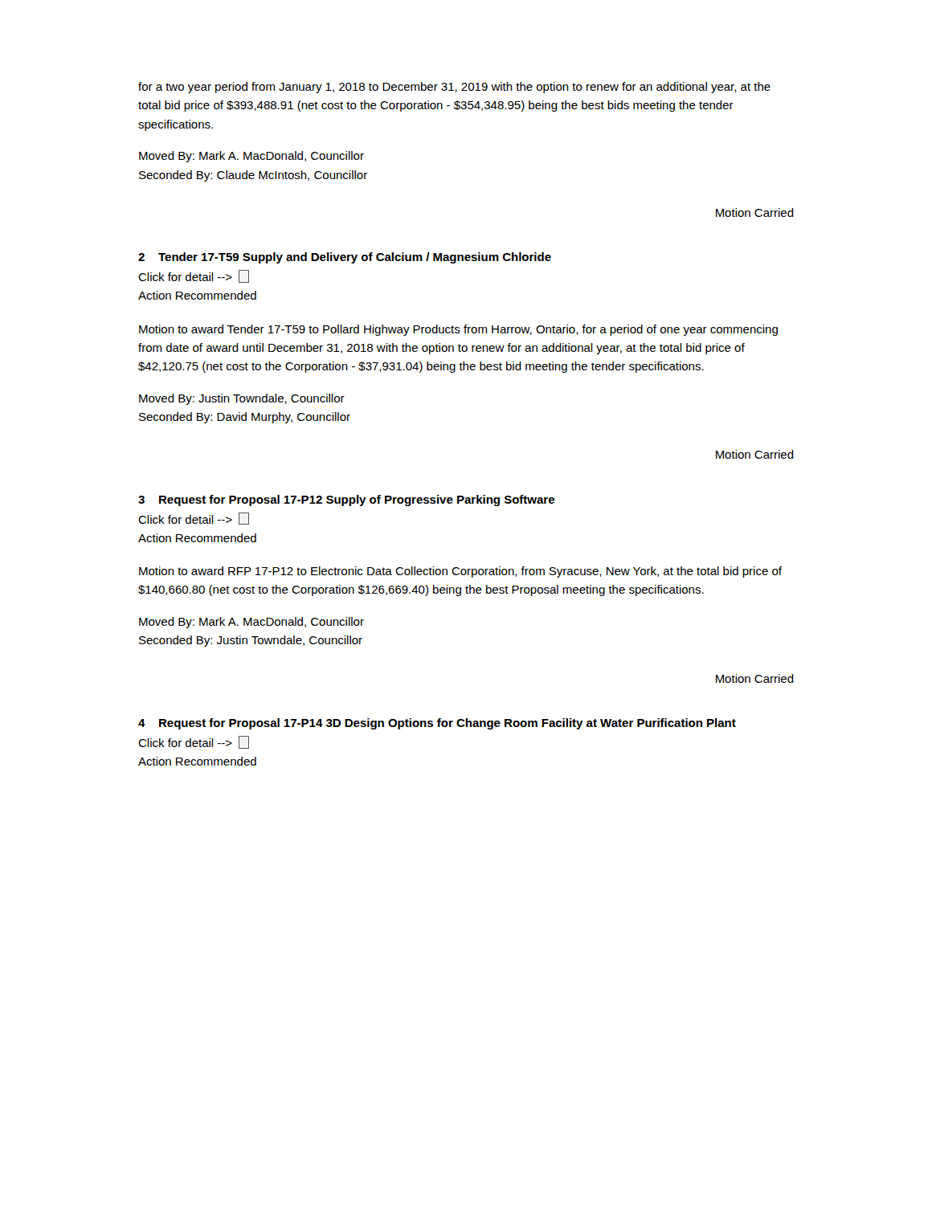for a two year period from January 1, 2018 to December 31, 2019 with the option to renew for an additional year, at the total bid price of $393,488.91 (net cost to the Corporation - $354,348.95) being the best bids meeting the tender specifications.
Moved By: Mark A. MacDonald, Councillor
Seconded By: Claude McIntosh, Councillor
Motion Carried
2 Tender 17-T59 Supply and Delivery of Calcium / Magnesium Chloride
Click for detail -->
Action Recommended
Motion to award Tender 17-T59 to Pollard Highway Products from Harrow, Ontario, for a period of one year commencing from date of award until December 31, 2018 with the option to renew for an additional year, at the total bid price of $42,120.75 (net cost to the Corporation - $37,931.04) being the best bid meeting the tender specifications.
Moved By: Justin Towndale, Councillor
Seconded By: David Murphy, Councillor
Motion Carried
3 Request for Proposal 17-P12 Supply of Progressive Parking Software
Click for detail -->
Action Recommended
Motion to award RFP 17-P12 to Electronic Data Collection Corporation, from Syracuse, New York, at the total bid price of $140,660.80 (net cost to the Corporation $126,669.40) being the best Proposal meeting the specifications.
Moved By: Mark A. MacDonald, Councillor
Seconded By: Justin Towndale, Councillor
Motion Carried
4 Request for Proposal 17-P14 3D Design Options for Change Room Facility at Water Purification Plant
Click for detail -->
Action Recommended